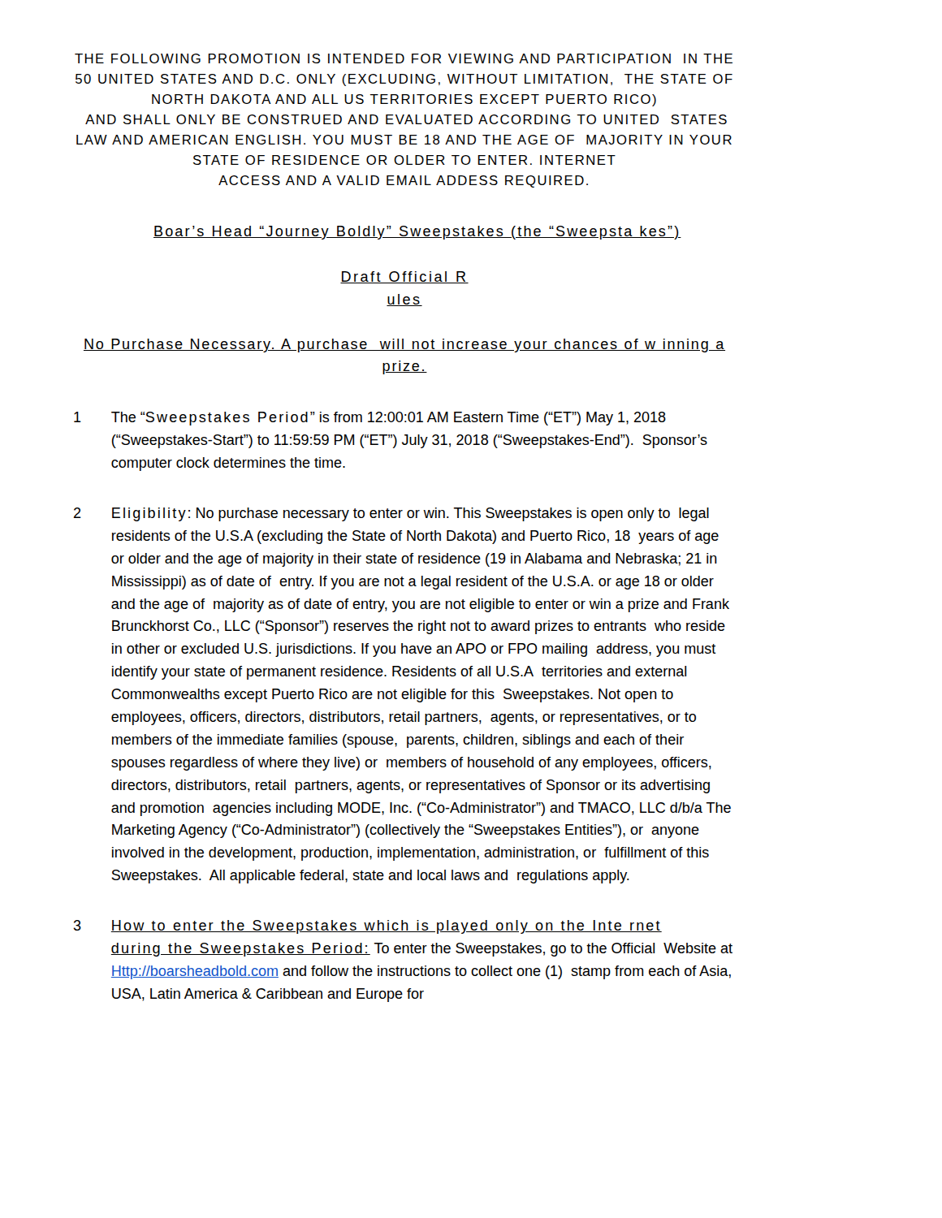The following promotion is intended for viewing and participation in the 50 United States and D.C. only (excluding, without limitation, the State of North Dakota and All US territories except Puerto Rico)
and shall only be construed and evaluated according to United States law and American English. You must be 18 and the age of majority in your state of residence or older to enter. Internet
access and a valid email addess required.
Boar’s Head “Journey Boldly” Sweepstakes (the “Sweepsta kes”)
Draft Official R
ules
No Purchase Necessary. A purchase will not increase your chances of w inning a prize.
The “Sweepstakes Period” is from 12:00:01 AM Eastern Time (“ET”) May 1, 2018 (“Sweepstakes-Start”) to 11:59:59 PM (“ET”) July 31, 2018 (“Sweepstakes-End”). Sponsor’s computer clock determines the time.
Eligibility: No purchase necessary to enter or win. This Sweepstakes is open only to legal residents of the U.S.A (excluding the State of North Dakota) and Puerto Rico, 18 years of age or older and the age of majority in their state of residence (19 in Alabama and Nebraska; 21 in Mississippi) as of date of entry. If you are not a legal resident of the U.S.A. or age 18 or older and the age of majority as of date of entry, you are not eligible to enter or win a prize and Frank Brunckhorst Co., LLC (“Sponsor”) reserves the right not to award prizes to entrants who reside in other or excluded U.S. jurisdictions. If you have an APO or FPO mailing address, you must identify your state of permanent residence. Residents of all U.S.A territories and external Commonwealths except Puerto Rico are not eligible for this Sweepstakes. Not open to employees, officers, directors, distributors, retail partners, agents, or representatives, or to members of the immediate families (spouse, parents, children, siblings and each of their spouses regardless of where they live) or members of household of any employees, officers, directors, distributors, retail partners, agents, or representatives of Sponsor or its advertising and promotion agencies including MODE, Inc. (“Co-Administrator”) and TMACO, LLC d/b/a The Marketing Agency (“Co-Administrator”) (collectively the “Sweepstakes Entities”), or anyone involved in the development, production, implementation, administration, or fulfillment of this Sweepstakes. All applicable federal, state and local laws and regulations apply.
How to enter the Sweepstakes which is played only on the Inte rnet
during the Sweepstakes Period: To enter the Sweepstakes, go to the Official Website at Http://boarsheadbold.com and follow the instructions to collect one (1) stamp from each of Asia, USA, Latin America & Caribbean and Europe for